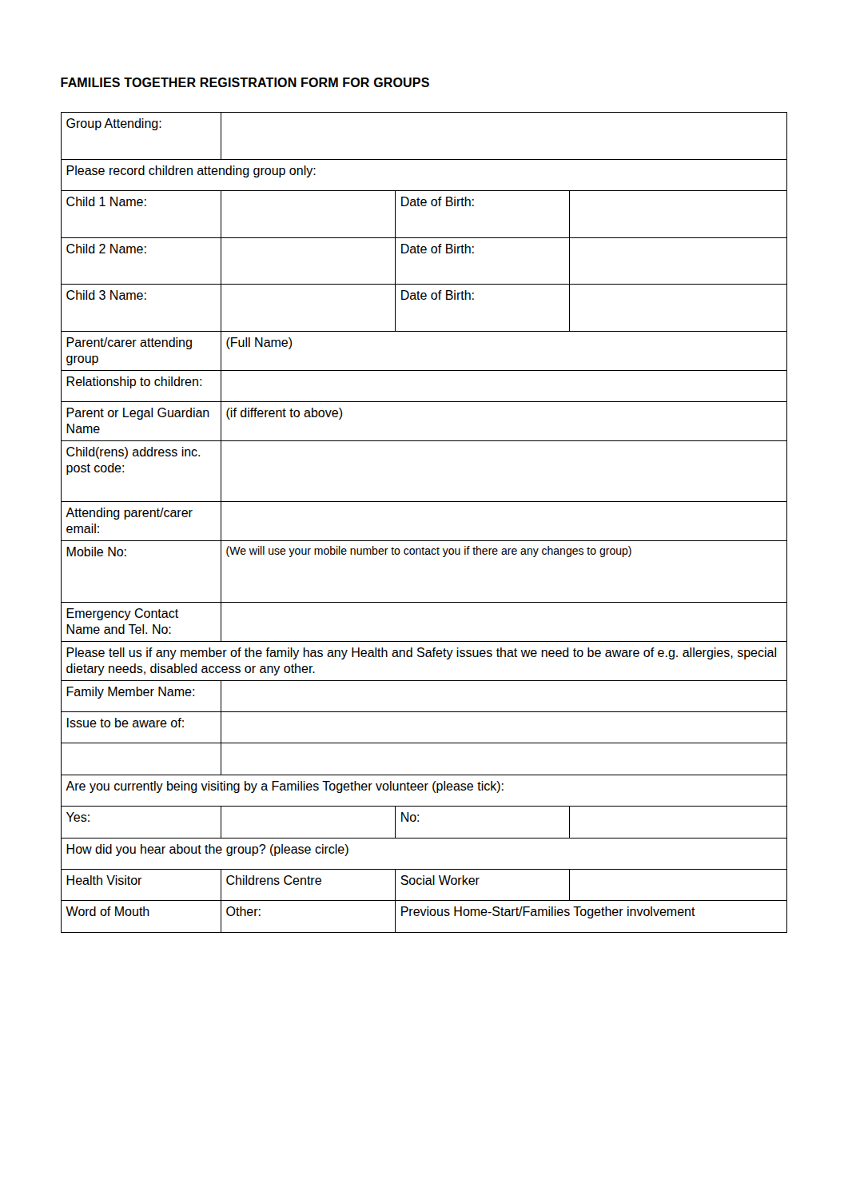FAMILIES TOGETHER REGISTRATION FORM FOR GROUPS
| Group Attending: | |
| Please record children attending group only: |
| Child 1 Name: | | Date of Birth: | |
| Child 2 Name: | | Date of Birth: | |
| Child 3 Name: | | Date of Birth: | |
| Parent/carer attending group | (Full Name) |
| Relationship to children: | |
| Parent or Legal Guardian Name | (if different to above) |
| Child(rens) address inc. post code: | |
| Attending parent/carer email: | |
| Mobile No: | (We will use your mobile number to contact you if there are any changes to group) |
| Emergency Contact Name and Tel. No: | |
| Please tell us if any member of the family has any Health and Safety issues that we need to be aware of e.g. allergies, special dietary needs, disabled access or any other. |
| Family Member Name: | |
| Issue to be aware of: | |
| Are you currently being visiting by a Families Together volunteer (please tick): |
| Yes: | | No: | |
| How did you hear about the group? (please circle) |
| Health Visitor | Childrens Centre | Social Worker | |
| Word of Mouth | Other: | Previous Home-Start/Families Together involvement |